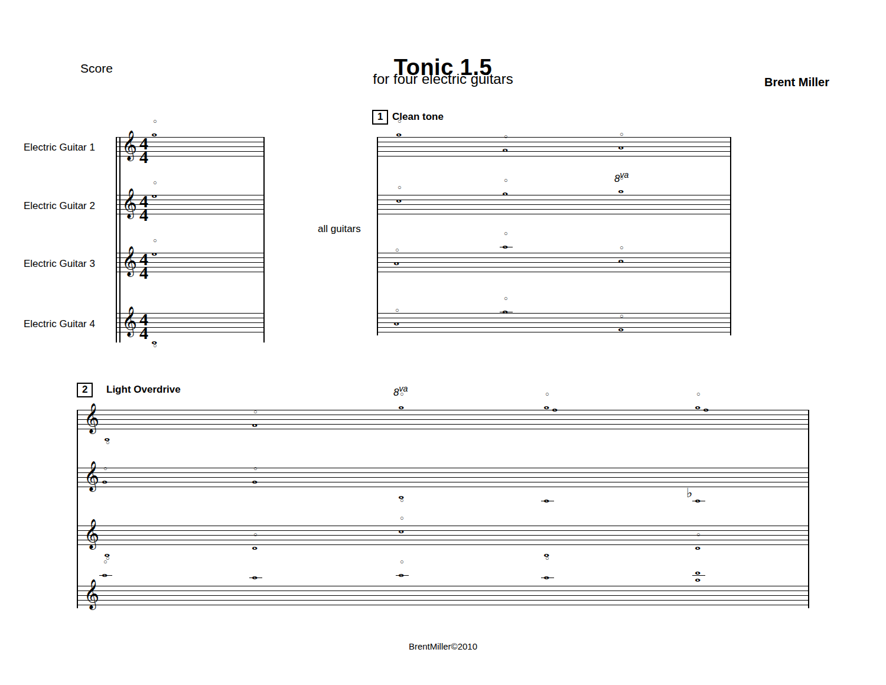Score
Tonic 1.5
for four electric guitars
Brent Miller
Electric Guitar 1
Electric Guitar 2
Electric Guitar 3
Electric Guitar 4
1
Clean tone
2
Light Overdrive
all guitars
8va
8va
SYSTEM 1 : pickup measure (left block)
𝄞
44
𝅝
○
𝄞
44
𝅝
○
𝄞
44
𝅝
○
𝄞
44
𝅝
○
SYSTEM 2 : measures after rehearsal 1 (right block)
𝅝
○
𝅝
○
𝅝
○
𝅝
○
𝅝
○
𝅝
○
𝅝
○
𝅝
○
𝅝
○
𝅝
○
𝅝
○
𝅝
○
SYSTEM 3 : rehearsal 2 (full width)
𝄞
𝅝
○
𝅝
○
𝅝
○
𝅝
𝅝
○
𝅝
𝅝
○
𝄞
𝅝
○
𝅝
○
𝅝
○
𝅝
♭
𝅝
𝄞
𝅝
○
𝅝
○
𝅝
○
𝅝
○
𝅝
○
𝄞
𝅝
○
𝅝
𝅝
○
𝅝
𝅝
𝅝
BrentMiller©2010